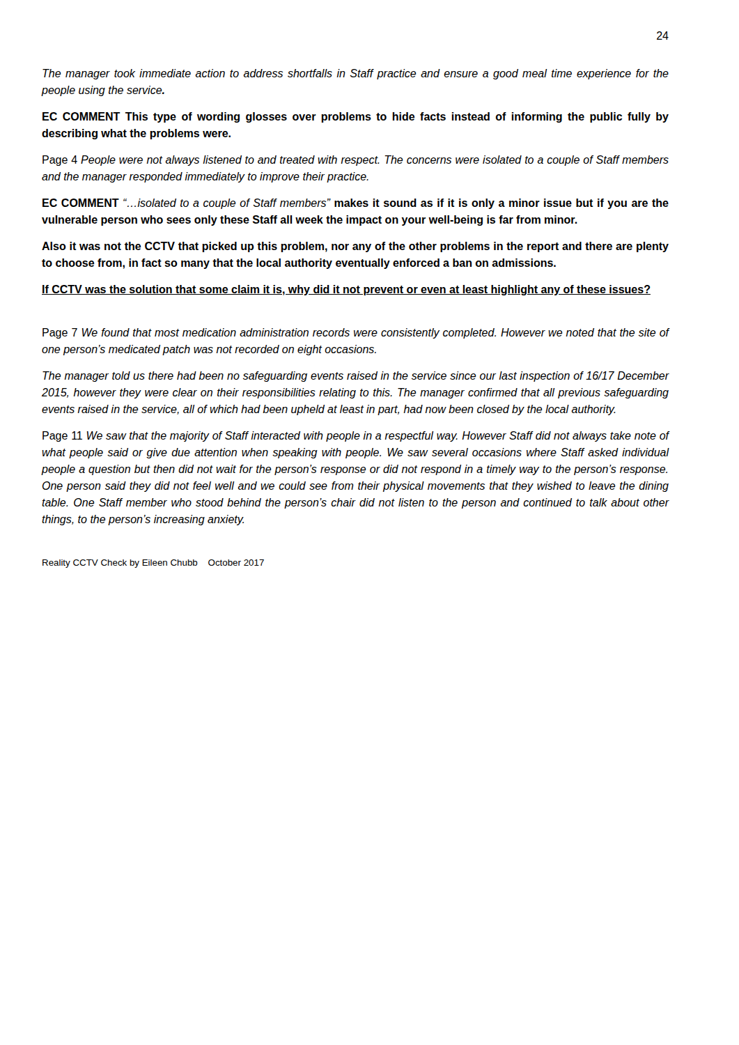24
The manager took immediate action to address shortfalls in Staff practice and ensure a good meal time experience for the people using the service.
EC COMMENT This type of wording glosses over problems to hide facts instead of informing the public fully by describing what the problems were.
Page 4 People were not always listened to and treated with respect. The concerns were isolated to a couple of Staff members and the manager responded immediately to improve their practice.
EC COMMENT “…isolated to a couple of Staff members” makes it sound as if it is only a minor issue but if you are the vulnerable person who sees only these Staff all week the impact on your well-being is far from minor.
Also it was not the CCTV that picked up this problem, nor any of the other problems in the report and there are plenty to choose from, in fact so many that the local authority eventually enforced a ban on admissions.
If CCTV was the solution that some claim it is, why did it not prevent or even at least highlight any of these issues?
Page 7 We found that most medication administration records were consistently completed. However we noted that the site of one person’s medicated patch was not recorded on eight occasions.
The manager told us there had been no safeguarding events raised in the service since our last inspection of 16/17 December 2015, however they were clear on their responsibilities relating to this. The manager confirmed that all previous safeguarding events raised in the service, all of which had been upheld at least in part, had now been closed by the local authority.
Page 11 We saw that the majority of Staff interacted with people in a respectful way. However Staff did not always take note of what people said or give due attention when speaking with people. We saw several occasions where Staff asked individual people a question but then did not wait for the person’s response or did not respond in a timely way to the person’s response. One person said they did not feel well and we could see from their physical movements that they wished to leave the dining table. One Staff member who stood behind the person’s chair did not listen to the person and continued to talk about other things, to the person’s increasing anxiety.
Reality CCTV Check by Eileen Chubb October 2017